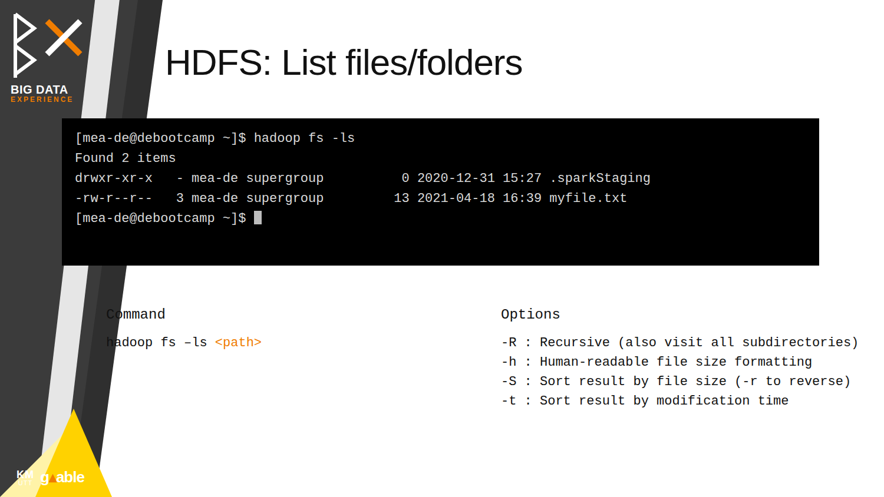BIG DATA
EXPERIENCE
HDFS: List files/folders
[mea-de@debootcamp ~]$ hadoop fs -ls
Found 2 items
drwxr-xr-x   - mea-de supergroup          0 2020-12-31 15:27 .sparkStaging
-rw-r--r--   3 mea-de supergroup         13 2021-04-18 16:39 myfile.txt
[mea-de@debootcamp ~]$ 
Command
hadoop fs –ls <path>
Options
-R : Recursive (also visit all subdirectories) -h : Human-readable file size formatting -S : Sort result by file size (-r to reverse) -t : Sort result by modification time
KM
UTT
g▴able